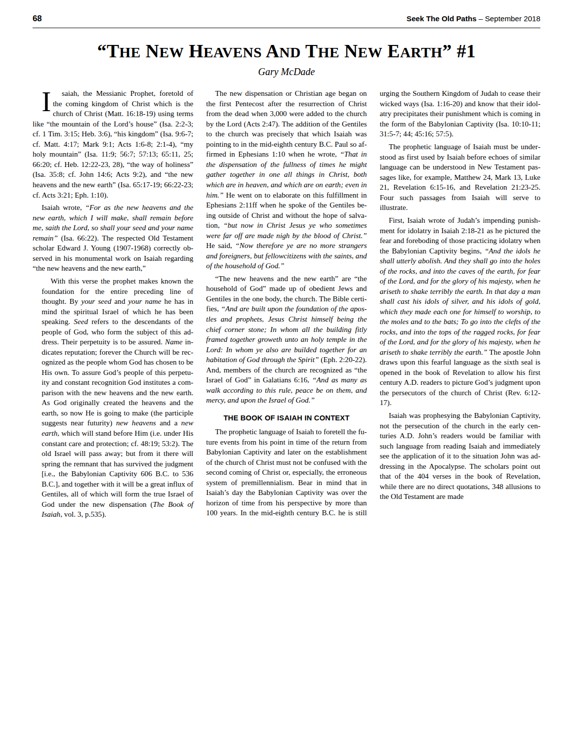68
Seek The Old Paths – September 2018
“THE NEW HEAVENS AND THE NEW EARTH” #1
Gary McDade
Isaiah, the Messianic Prophet, foretold of the coming kingdom of Christ which is the church of Christ (Matt. 16:18-19) using terms like “the mountain of the Lord’s house” (Isa. 2:2-3; cf. 1 Tim. 3:15; Heb. 3:6), “his kingdom” (Isa. 9:6-7; cf. Matt. 4:17; Mark 9:1; Acts 1:6-8; 2:1-4), “my holy mountain” (Isa. 11:9; 56:7; 57:13; 65:11, 25; 66:20; cf. Heb. 12:22-23, 28), “the way of holiness” (Isa. 35:8; cf. John 14:6; Acts 9:2), and “the new heavens and the new earth” (Isa. 65:17-19; 66:22-23; cf. Acts 3:21; Eph. 1:10).
Isaiah wrote, “For as the new heavens and the new earth, which I will make, shall remain before me, saith the Lord, so shall your seed and your name remain” (Isa. 66:22). The respected Old Testament scholar Edward J. Young (1907-1968) correctly observed in his monumental work on Isaiah regarding “the new heavens and the new earth,”
With this verse the prophet makes known the foundation for the entire preceding line of thought. By your seed and your name he has in mind the spiritual Israel of which he has been speaking. Seed refers to the descendants of the people of God, who form the subject of this address. Their perpetuity is to be assured. Name indicates reputation; forever the Church will be recognized as the people whom God has chosen to be His own. To assure God’s people of this perpetuity and constant recognition God institutes a comparison with the new heavens and the new earth. As God originally created the heavens and the earth, so now He is going to make (the participle suggests near futurity) new heavens and a new earth, which will stand before Him (i.e. under His constant care and protection; cf. 48:19; 53:2). The old Israel will pass away; but from it there will spring the remnant that has survived the judgment [i.e., the Babylonian Captivity 606 B.C. to 536 B.C.], and together with it will be a great influx of Gentiles, all of which will form the true Israel of God under the new dispensation (The Book of Isaiah, vol. 3, p.535).
The new dispensation or Christian age began on the first Pentecost after the resurrection of Christ from the dead when 3,000 were added to the church by the Lord (Acts 2:47). The addition of the Gentiles to the church was precisely that which Isaiah was pointing to in the mid-eighth century B.C. Paul so affirmed in Ephesians 1:10 when he wrote, “That in the dispensation of the fullness of times he might gather together in one all things in Christ, both which are in heaven, and which are on earth; even in him.” He went on to elaborate on this fulfillment in Ephesians 2:11ff when he spoke of the Gentiles being outside of Christ and without the hope of salvation, “but now in Christ Jesus ye who sometimes were far off are made nigh by the blood of Christ.” He said, “Now therefore ye are no more strangers and foreigners, but fellowcitizens with the saints, and of the household of God.”
“The new heavens and the new earth” are “the household of God” made up of obedient Jews and Gentiles in the one body, the church. The Bible certifies, “And are built upon the foundation of the apostles and prophets, Jesus Christ himself being the chief corner stone; In whom all the building fitly framed together groweth unto an holy temple in the Lord: In whom ye also are builded together for an habitation of God through the Spirit” (Eph. 2:20-22). And, members of the church are recognized as “the Israel of God” in Galatians 6:16, “And as many as walk according to this rule, peace be on them, and mercy, and upon the Israel of God.”
THE BOOK OF ISAIAH IN CONTEXT
The prophetic language of Isaiah to foretell the future events from his point in time of the return from Babylonian Captivity and later on the establishment of the church of Christ must not be confused with the second coming of Christ or, especially, the erroneous system of premillennialism. Bear in mind that in Isaiah’s day the Babylonian Captivity was over the horizon of time from his perspective by more than 100 years. In the mid-eighth century B.C. he is still urging the Southern Kingdom of Judah to cease their wicked ways (Isa. 1:16-20) and know that their idolatry precipitates their punishment which is coming in the form of the Babylonian Captivity (Isa. 10:10-11; 31:5-7; 44; 45:16; 57:5).
The prophetic language of Isaiah must be understood as first used by Isaiah before echoes of similar language can be understood in New Testament passages like, for example, Matthew 24, Mark 13, Luke 21, Revelation 6:15-16, and Revelation 21:23-25. Four such passages from Isaiah will serve to illustrate.
First, Isaiah wrote of Judah’s impending punishment for idolatry in Isaiah 2:18-21 as he pictured the fear and foreboding of those practicing idolatry when the Babylonian Captivity begins, “And the idols he shall utterly abolish. And they shall go into the holes of the rocks, and into the caves of the earth, for fear of the Lord, and for the glory of his majesty, when he ariseth to shake terribly the earth. In that day a man shall cast his idols of silver, and his idols of gold, which they made each one for himself to worship, to the moles and to the bats; To go into the clefts of the rocks, and into the tops of the ragged rocks, for fear of the Lord, and for the glory of his majesty, when he ariseth to shake terribly the earth.” The apostle John draws upon this fearful language as the sixth seal is opened in the book of Revelation to allow his first century A.D. readers to picture God’s judgment upon the persecutors of the church of Christ (Rev. 6:12-17).
Isaiah was prophesying the Babylonian Captivity, not the persecution of the church in the early centuries A.D. John’s readers would be familiar with such language from reading Isaiah and immediately see the application of it to the situation John was addressing in the Apocalypse. The scholars point out that of the 404 verses in the book of Revelation, while there are no direct quotations, 348 allusions to the Old Testament are made